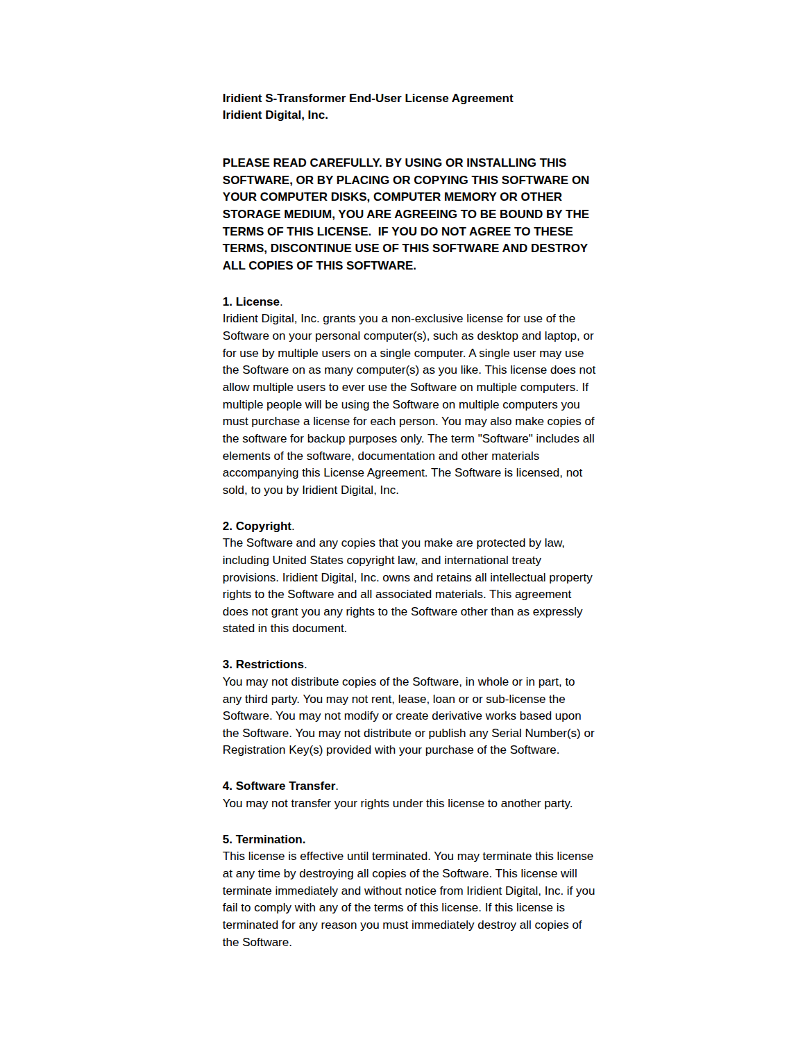Iridient S-Transformer End-User License Agreement
Iridient Digital, Inc.
PLEASE READ CAREFULLY. BY USING OR INSTALLING THIS SOFTWARE, OR BY PLACING OR COPYING THIS SOFTWARE ON YOUR COMPUTER DISKS, COMPUTER MEMORY OR OTHER STORAGE MEDIUM, YOU ARE AGREEING TO BE BOUND BY THE TERMS OF THIS LICENSE. IF YOU DO NOT AGREE TO THESE TERMS, DISCONTINUE USE OF THIS SOFTWARE AND DESTROY ALL COPIES OF THIS SOFTWARE.
1. License
.
Iridient Digital, Inc. grants you a non-exclusive license for use of the Software on your personal computer(s), such as desktop and laptop, or for use by multiple users on a single computer. A single user may use the Software on as many computer(s) as you like. This license does not allow multiple users to ever use the Software on multiple computers. If multiple people will be using the Software on multiple computers you must purchase a license for each person. You may also make copies of the software for backup purposes only. The term "Software" includes all elements of the software, documentation and other materials accompanying this License Agreement. The Software is licensed, not sold, to you by Iridient Digital, Inc.
2. Copyright
.
The Software and any copies that you make are protected by law, including United States copyright law, and international treaty provisions. Iridient Digital, Inc. owns and retains all intellectual property rights to the Software and all associated materials. This agreement does not grant you any rights to the Software other than as expressly stated in this document.
3. Restrictions
.
You may not distribute copies of the Software, in whole or in part, to any third party. You may not rent, lease, loan or or sub-license the Software. You may not modify or create derivative works based upon the Software. You may not distribute or publish any Serial Number(s) or Registration Key(s) provided with your purchase of the Software.
4. Software Transfer
.
You may not transfer your rights under this license to another party.
5. Termination.
This license is effective until terminated. You may terminate this license at any time by destroying all copies of the Software. This license will terminate immediately and without notice from Iridient Digital, Inc. if you fail to comply with any of the terms of this license. If this license is terminated for any reason you must immediately destroy all copies of the Software.